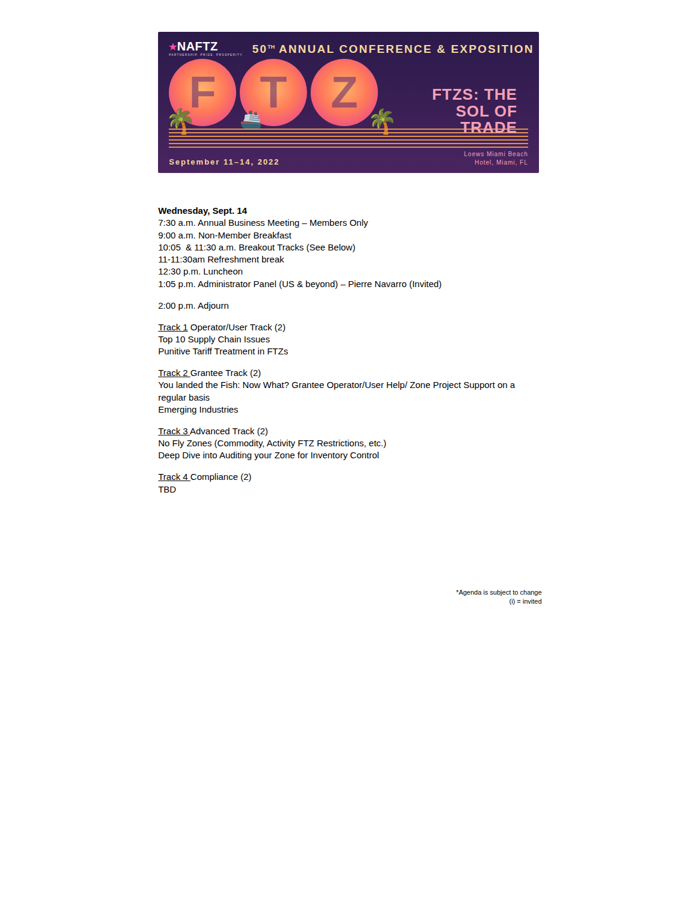★NAFTZ PARTNERSHIP. PRIDE. PROSPERITY.
50TH ANNUAL CONFERENCE & EXPOSITION
❮❮❮
✈
F
T
Z
🌴
🌴
🚢
FTZS: THE
SOL OF
TRADE
September 11–14, 2022
Loews Miami Beach
Hotel, Miami, FL
Wednesday, Sept. 14
7:30 a.m. Annual Business Meeting – Members Only
9:00 a.m. Non-Member Breakfast
10:05 & 11:30 a.m. Breakout Tracks (See Below)
11-11:30am Refreshment break
12:30 p.m. Luncheon
1:05 p.m. Administrator Panel (US & beyond) – Pierre Navarro (Invited)
2:00 p.m. Adjourn
Track 1 Operator/User Track (2)
Top 10 Supply Chain Issues
Punitive Tariff Treatment in FTZs
Track 2 Grantee Track (2)
You landed the Fish: Now What? Grantee Operator/User Help/ Zone Project Support on a regular basis
Emerging Industries
Track 3 Advanced Track (2)
No Fly Zones (Commodity, Activity FTZ Restrictions, etc.)
Deep Dive into Auditing your Zone for Inventory Control
Track 4 Compliance (2)
TBD
*Agenda is subject to change
(i) = invited